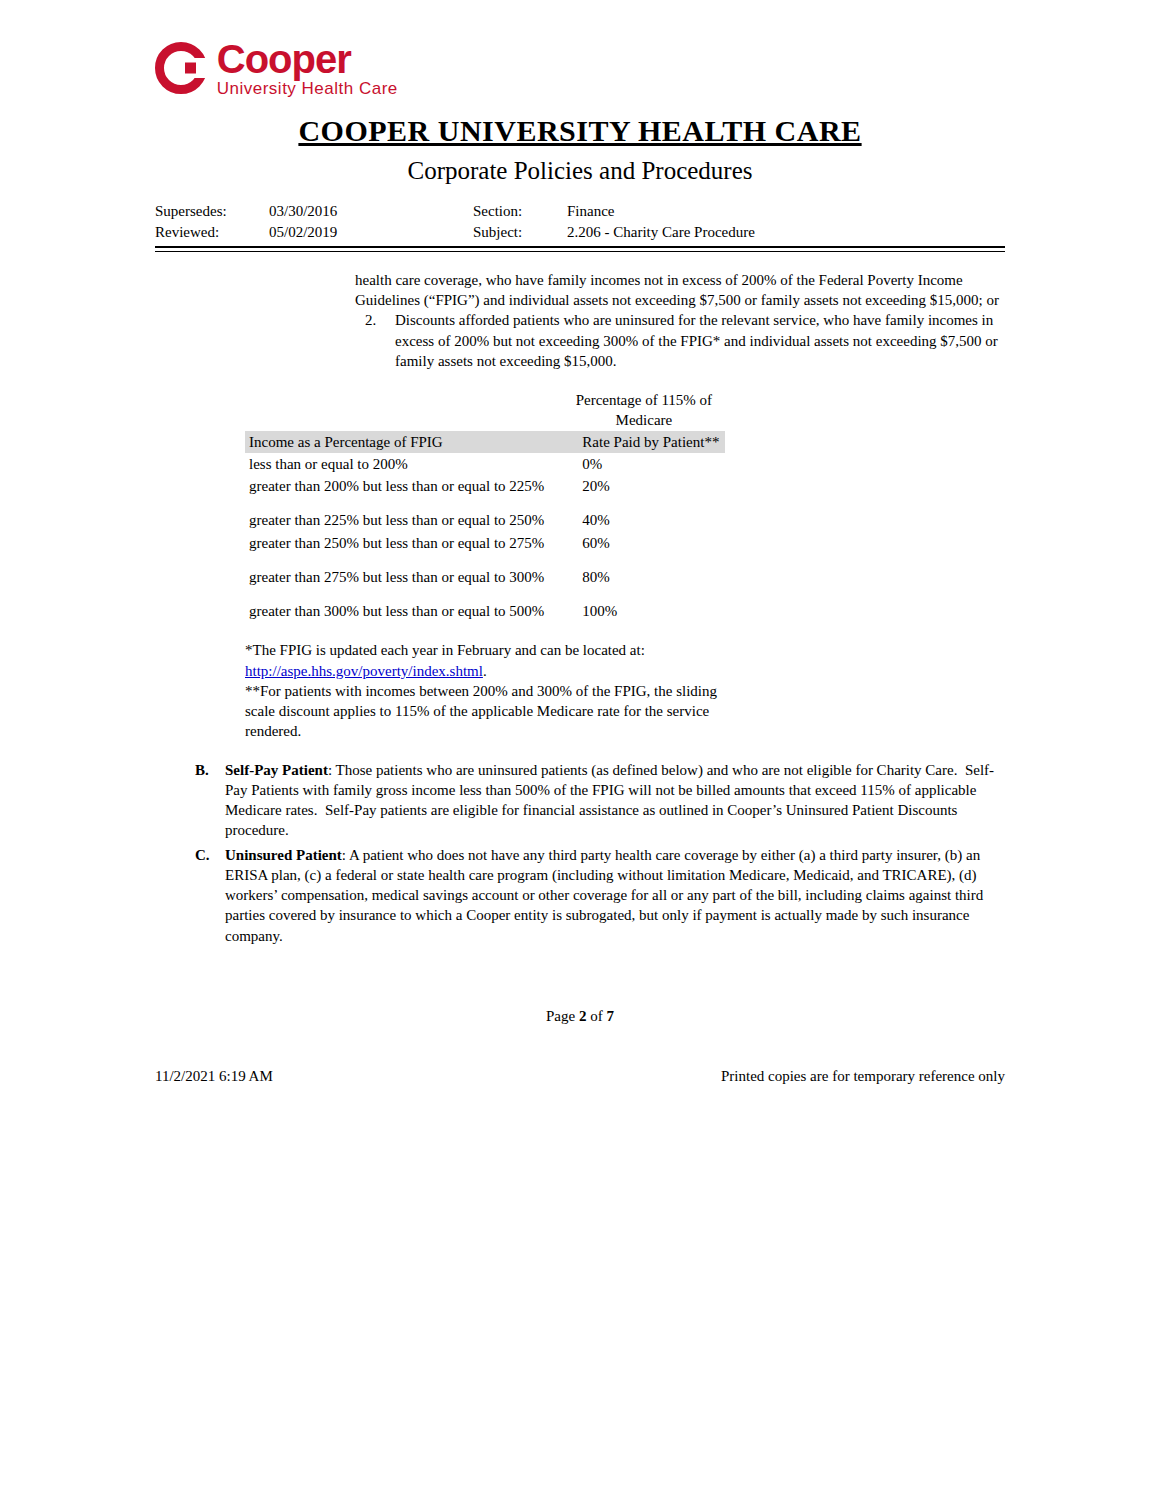Cooper
University Health Care
COOPER UNIVERSITY HEALTH CARE
Corporate Policies and Procedures
| Supersedes: | 03/30/2016 | Section: | Finance |
| Reviewed: | 05/02/2019 | Subject: | 2.206 - Charity Care Procedure |
health care coverage, who have family incomes not in excess of 200% of the Federal Poverty Income Guidelines (“FPIG”) and individual assets not exceeding $7,500 or family assets not exceeding $15,000; or
2. Discounts afforded patients who are uninsured for the relevant service, who have family incomes in excess of 200% but not exceeding 300% of the FPIG* and individual assets not exceeding $7,500 or family assets not exceeding $15,000.
| | Percentage of 115% of Medicare |
| Income as a Percentage of FPIG | Rate Paid by Patient** |
| less than or equal to 200% | 0% |
| greater than 200% but less than or equal to 225% | 20% |
| greater than 225% but less than or equal to 250% | 40% |
| greater than 250% but less than or equal to 275% | 60% |
| greater than 275% but less than or equal to 300% | 80% |
| greater than 300% but less than or equal to 500% | 100% |
*The FPIG is updated each year in February and can be located at:
http://aspe.hhs.gov/poverty/index.shtml.
**For patients with incomes between 200% and 300% of the FPIG, the sliding
scale discount applies to 115% of the applicable Medicare rate for the service
rendered.
B. Self-Pay Patient: Those patients who are uninsured patients (as defined below) and who are not eligible for Charity Care. Self-Pay Patients with family gross income less than 500% of the FPIG will not be billed amounts that exceed 115% of applicable Medicare rates. Self-Pay patients are eligible for financial assistance as outlined in Cooper’s Uninsured Patient Discounts procedure.
C. Uninsured Patient: A patient who does not have any third party health care coverage by either (a) a third party insurer, (b) an ERISA plan, (c) a federal or state health care program (including without limitation Medicare, Medicaid, and TRICARE), (d) workers’ compensation, medical savings account or other coverage for all or any part of the bill, including claims against third parties covered by insurance to which a Cooper entity is subrogated, but only if payment is actually made by such insurance company.
Page 2 of 7
11/2/2021 6:19 AM
Printed copies are for temporary reference only